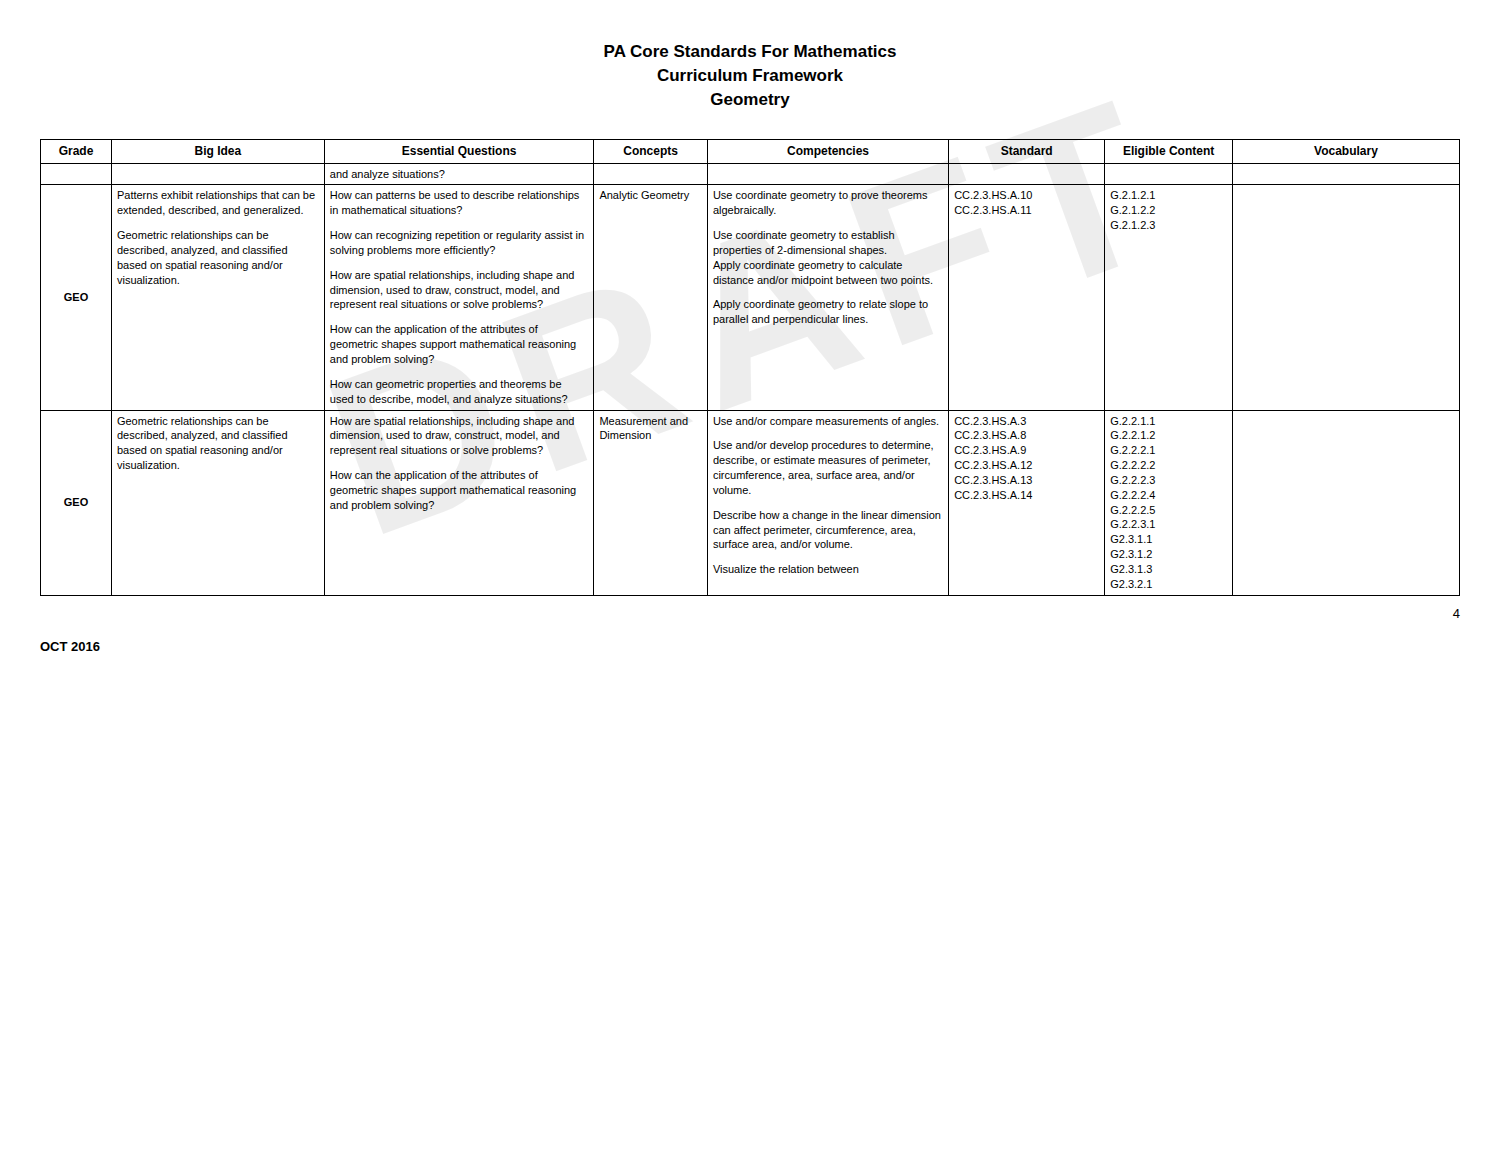DRAFT
PA Core Standards For Mathematics
Curriculum Framework
Geometry
| Grade | Big Idea | Essential Questions | Concepts | Competencies | Standard | Eligible Content | Vocabulary |
| --- | --- | --- | --- | --- | --- | --- | --- |
| | | and analyze situations? | | | | | |
| GEO | Patterns exhibit relationships that can be extended, described, and generalized. Geometric relationships can be described, analyzed, and classified based on spatial reasoning and/or visualization. | How can patterns be used to describe relationships in mathematical situations? How can recognizing repetition or regularity assist in solving problems more efficiently? How are spatial relationships, including shape and dimension, used to draw, construct, model, and represent real situations or solve problems? How can the application of the attributes of geometric shapes support mathematical reasoning and problem solving? How can geometric properties and theorems be used to describe, model, and analyze situations? | Analytic Geometry | Use coordinate geometry to prove theorems algebraically. Use coordinate geometry to establish properties of 2-dimensional shapes. Apply coordinate geometry to calculate distance and/or midpoint between two points. Apply coordinate geometry to relate slope to parallel and perpendicular lines. | CC.2.3.HS.A.10 CC.2.3.HS.A.11 | G.2.1.2.1 G.2.1.2.2 G.2.1.2.3 | |
| GEO | Geometric relationships can be described, analyzed, and classified based on spatial reasoning and/or visualization. | How are spatial relationships, including shape and dimension, used to draw, construct, model, and represent real situations or solve problems? How can the application of the attributes of geometric shapes support mathematical reasoning and problem solving? | Measurement and Dimension | Use and/or compare measurements of angles. Use and/or develop procedures to determine, describe, or estimate measures of perimeter, circumference, area, surface area, and/or volume. Describe how a change in the linear dimension can affect perimeter, circumference, area, surface area, and/or volume. Visualize the relation between | CC.2.3.HS.A.3 CC.2.3.HS.A.8 CC.2.3.HS.A.9 CC.2.3.HS.A.12 CC.2.3.HS.A.13 CC.2.3.HS.A.14 | G.2.2.1.1 G.2.2.1.2 G.2.2.2.1 G.2.2.2.2 G.2.2.2.3 G.2.2.2.4 G.2.2.2.5 G.2.2.3.1 G2.3.1.1 G2.3.1.2 G2.3.1.3 G2.3.2.1 | |
4
OCT 2016